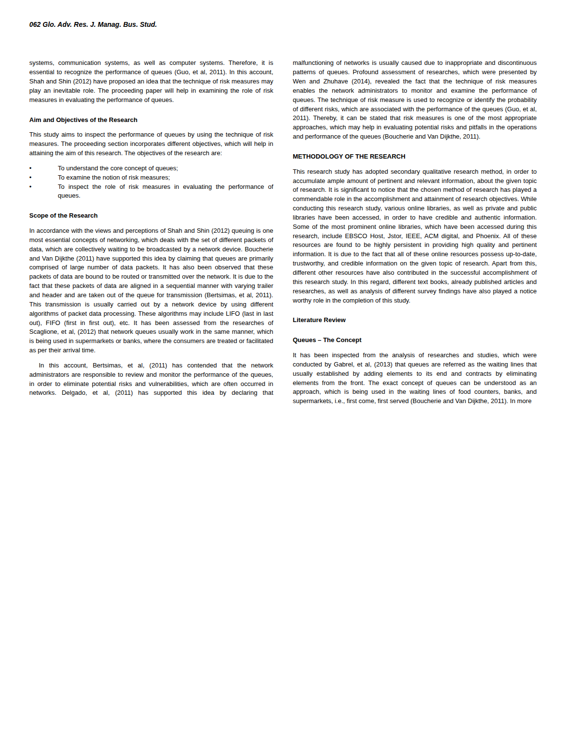062 Glo. Adv. Res. J. Manag. Bus. Stud.
systems, communication systems, as well as computer systems. Therefore, it is essential to recognize the performance of queues (Guo, et al, 2011). In this account, Shah and Shin (2012) have proposed an idea that the technique of risk measures may play an inevitable role. The proceeding paper will help in examining the role of risk measures in evaluating the performance of queues.
Aim and Objectives of the Research
This study aims to inspect the performance of queues by using the technique of risk measures. The proceeding section incorporates different objectives, which will help in attaining the aim of this research. The objectives of the research are:
To understand the core concept of queues;
To examine the notion of risk measures;
To inspect the role of risk measures in evaluating the performance of queues.
Scope of the Research
In accordance with the views and perceptions of Shah and Shin (2012) queuing is one most essential concepts of networking, which deals with the set of different packets of data, which are collectively waiting to be broadcasted by a network device. Boucherie and Van Dijkthe (2011) have supported this idea by claiming that queues are primarily comprised of large number of data packets. It has also been observed that these packets of data are bound to be routed or transmitted over the network. It is due to the fact that these packets of data are aligned in a sequential manner with varying trailer and header and are taken out of the queue for transmission (Bertsimas, et al, 2011). This transmission is usually carried out by a network device by using different algorithms of packet data processing. These algorithms may include LIFO (last in last out), FIFO (first in first out), etc. It has been assessed from the researches of Scaglione, et al, (2012) that network queues usually work in the same manner, which is being used in supermarkets or banks, where the consumers are treated or facilitated as per their arrival time.
In this account, Bertsimas, et al, (2011) has contended that the network administrators are responsible to review and monitor the performance of the queues, in order to eliminate potential risks and vulnerabilities, which are often occurred in networks. Delgado, et al, (2011) has supported this idea by declaring that malfunctioning of networks is usually caused due to inappropriate and discontinuous patterns of queues. Profound assessment of researches, which were presented by Wen and Zhuhave (2014), revealed the fact that the technique of risk measures enables the network administrators to monitor and examine the performance of queues. The technique of risk measure is used to recognize or identify the probability of different risks, which are associated with the performance of the queues (Guo, et al, 2011). Thereby, it can be stated that risk measures is one of the most appropriate approaches, which may help in evaluating potential risks and pitfalls in the operations and performance of the queues (Boucherie and Van Dijkthe, 2011).
METHODOLOGY OF THE RESEARCH
This research study has adopted secondary qualitative research method, in order to accumulate ample amount of pertinent and relevant information, about the given topic of research. It is significant to notice that the chosen method of research has played a commendable role in the accomplishment and attainment of research objectives. While conducting this research study, various online libraries, as well as private and public libraries have been accessed, in order to have credible and authentic information. Some of the most prominent online libraries, which have been accessed during this research, include EBSCO Host, Jstor, IEEE, ACM digital, and Phoenix. All of these resources are found to be highly persistent in providing high quality and pertinent information. It is due to the fact that all of these online resources possess up-to-date, trustworthy, and credible information on the given topic of research. Apart from this, different other resources have also contributed in the successful accomplishment of this research study. In this regard, different text books, already published articles and researches, as well as analysis of different survey findings have also played a notice worthy role in the completion of this study.
Literature Review
Queues – The Concept
It has been inspected from the analysis of researches and studies, which were conducted by Gabrel, et al, (2013) that queues are referred as the waiting lines that usually established by adding elements to its end and contracts by eliminating elements from the front. The exact concept of queues can be understood as an approach, which is being used in the waiting lines of food counters, banks, and supermarkets, i.e., first come, first served (Boucherie and Van Dijkthe, 2011). In more